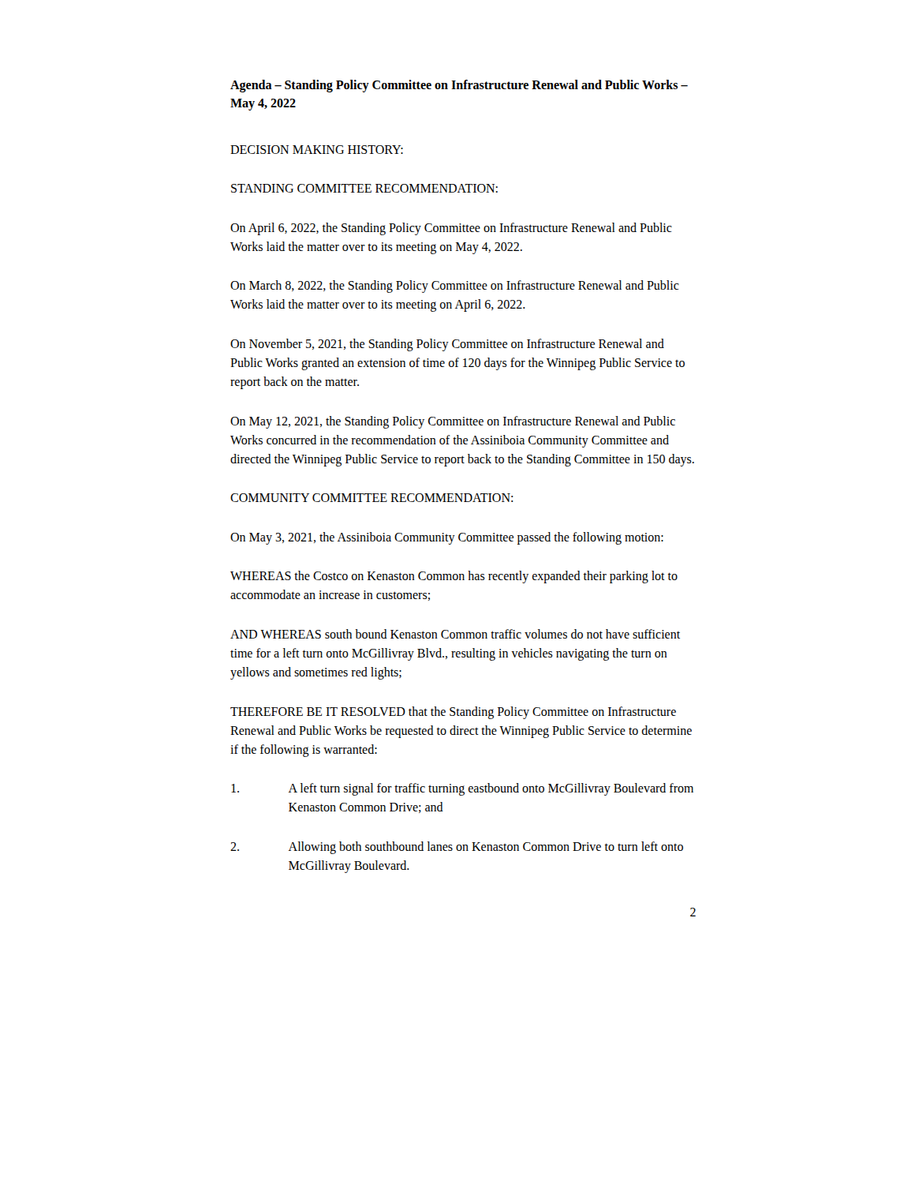Agenda – Standing Policy Committee on Infrastructure Renewal and Public Works – May 4, 2022
DECISION MAKING HISTORY:
STANDING COMMITTEE RECOMMENDATION:
On April 6, 2022, the Standing Policy Committee on Infrastructure Renewal and Public Works laid the matter over to its meeting on May 4, 2022.
On March 8, 2022, the Standing Policy Committee on Infrastructure Renewal and Public Works laid the matter over to its meeting on April 6, 2022.
On November 5, 2021, the Standing Policy Committee on Infrastructure Renewal and Public Works granted an extension of time of 120 days for the Winnipeg Public Service to report back on the matter.
On May 12, 2021, the Standing Policy Committee on Infrastructure Renewal and Public Works concurred in the recommendation of the Assiniboia Community Committee and directed the Winnipeg Public Service to report back to the Standing Committee in 150 days.
COMMUNITY COMMITTEE RECOMMENDATION:
On May 3, 2021, the Assiniboia Community Committee passed the following motion:
WHEREAS the Costco on Kenaston Common has recently expanded their parking lot to accommodate an increase in customers;
AND WHEREAS south bound Kenaston Common traffic volumes do not have sufficient time for a left turn onto McGillivray Blvd., resulting in vehicles navigating the turn on yellows and sometimes red lights;
THEREFORE BE IT RESOLVED that the Standing Policy Committee on Infrastructure Renewal and Public Works be requested to direct the Winnipeg Public Service to determine if the following is warranted:
1. A left turn signal for traffic turning eastbound onto McGillivray Boulevard from Kenaston Common Drive; and
2. Allowing both southbound lanes on Kenaston Common Drive to turn left onto McGillivray Boulevard.
2